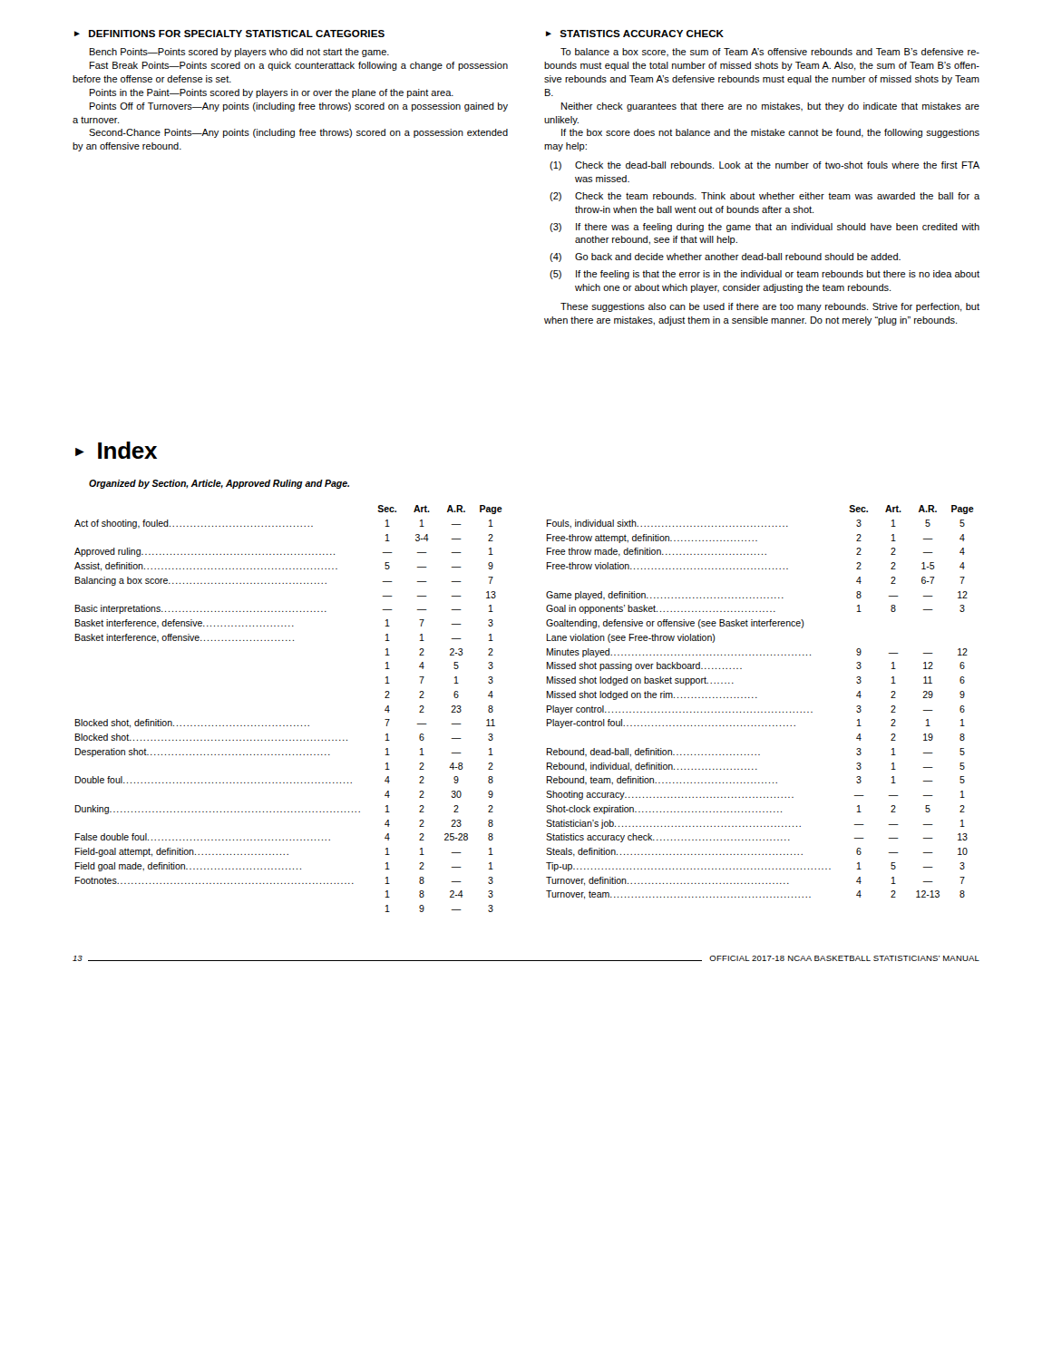► DEFINITIONS FOR SPECIALTY STATISTICAL CATEGORIES
Bench Points—Points scored by players who did not start the game.
Fast Break Points—Points scored on a quick counterattack following a change of possession before the offense or defense is set.
Points in the Paint—Points scored by players in or over the plane of the paint area.
Points Off of Turnovers—Any points (including free throws) scored on a possession gained by a turnover.
Second-Chance Points—Any points (including free throws) scored on a possession extended by an offensive rebound.
► STATISTICS ACCURACY CHECK
To balance a box score, the sum of Team A’s offensive rebounds and Team B’s defensive rebounds must equal the total number of missed shots by Team A. Also, the sum of Team B’s offensive rebounds and Team A’s defensive rebounds must equal the number of missed shots by Team B.
Neither check guarantees that there are no mistakes, but they do indicate that mistakes are unlikely.
If the box score does not balance and the mistake cannot be found, the following suggestions may help:
(1) Check the dead-ball rebounds. Look at the number of two-shot fouls where the first FTA was missed.
(2) Check the team rebounds. Think about whether either team was awarded the ball for a throw-in when the ball went out of bounds after a shot.
(3) If there was a feeling during the game that an individual should have been credited with another rebound, see if that will help.
(4) Go back and decide whether another dead-ball rebound should be added.
(5) If the feeling is that the error is in the individual or team rebounds but there is no idea about which one or about which player, consider adjusting the team rebounds.
These suggestions also can be used if there are too many rebounds. Strive for perfection, but when there are mistakes, adjust them in a sensible manner. Do not merely “plug in” rebounds.
► Index
Organized by Section, Article, Approved Ruling and Page.
| | Sec. | Art. | A.R. | Page |
| --- | --- | --- | --- | --- |
| Act of shooting, fouled ......................................... | 1 | 1 | — | 1 |
| | 1 | 3-4 | — | 2 |
| Approved ruling ....................................................... | — | — | — | 1 |
| Assist, definition ....................................................... | 5 | — | — | 9 |
| Balancing a box score ............................................. | — | — | — | 7 |
| | — | — | — | 13 |
| Basic interpretations ............................................... | — | — | — | 1 |
| Basket interference, defensive .......................... | 1 | 7 | — | 3 |
| Basket interference, offensive ........................... | 1 | 1 | — | 1 |
| | 1 | 2 | 2-3 | 2 |
| | 1 | 4 | 5 | 3 |
| | 1 | 7 | 1 | 3 |
| | 2 | 2 | 6 | 4 |
| | 4 | 2 | 23 | 8 |
| Blocked shot, definition ....................................... | 7 | — | — | 11 |
| Blocked shot .............................................................. | 1 | 6 | — | 3 |
| Desperation shot .................................................... | 1 | 1 | — | 1 |
| | 1 | 2 | 4-8 | 2 |
| Double foul ................................................................. | 4 | 2 | 9 | 8 |
| | 4 | 2 | 30 | 9 |
| Dunking ....................................................................... | 1 | 2 | 2 | 2 |
| | 4 | 2 | 23 | 8 |
| False double foul .................................................... | 4 | 2 | 25-28 | 8 |
| Field-goal attempt, definition ........................... | 1 | 1 | — | 1 |
| Field goal made, definition ................................. | 1 | 2 | — | 1 |
| Footnotes ................................................................... | 1 | 8 | — | 3 |
| | 1 | 8 | 2-4 | 3 |
| | 1 | 9 | — | 3 |
| | Sec. | Art. | A.R. | Page |
| --- | --- | --- | --- | --- |
| Fouls, individual sixth ........................................... | 3 | 1 | 5 | 5 |
| Free-throw attempt, definition ......................... | 2 | 1 | — | 4 |
| Free throw made, definition .............................. | 2 | 2 | — | 4 |
| Free-throw violation ............................................. | 2 | 2 | 1-5 | 4 |
| | 4 | 2 | 6-7 | 7 |
| Game played, definition ....................................... | 8 | — | — | 12 |
| Goal in opponents’ basket .................................. | 1 | 8 | — | 3 |
| Goaltending, defensive or offensive (see Basket interference) |
| Lane violation (see Free-throw violation) |
| Minutes played ......................................................... | 9 | — | — | 12 |
| Missed shot passing over backboard ............ | 3 | 1 | 12 | 6 |
| Missed shot lodged on basket support ........ | 3 | 1 | 11 | 6 |
| Missed shot lodged on the rim ........................ | 4 | 2 | 29 | 9 |
| Player control ........................................................... | 3 | 2 | — | 6 |
| Player-control foul ................................................. | 1 | 2 | 1 | 1 |
| | 4 | 2 | 19 | 8 |
| Rebound, dead-ball, definition ......................... | 3 | 1 | — | 5 |
| Rebound, individual, definition ........................ | 3 | 1 | — | 5 |
| Rebound, team, definition ................................... | 3 | 1 | — | 5 |
| Shooting accuracy ................................................ | — | — | — | 1 |
| Shot-clock expiration .......................................... | 1 | 2 | 5 | 2 |
| Statistician’s job ..................................................... | — | — | — | 1 |
| Statistics accuracy check ....................................... | — | — | — | 13 |
| Steals, definition ..................................................... | 6 | — | — | 10 |
| Tip-up ......................................................................... | 1 | 5 | — | 3 |
| Turnover, definition .............................................. | 4 | 1 | — | 7 |
| Turnover, team ......................................................... | 4 | 2 | 12-13 | 8 |
13 Official 2017-18 NCAA Basketball Statisticians’ Manual